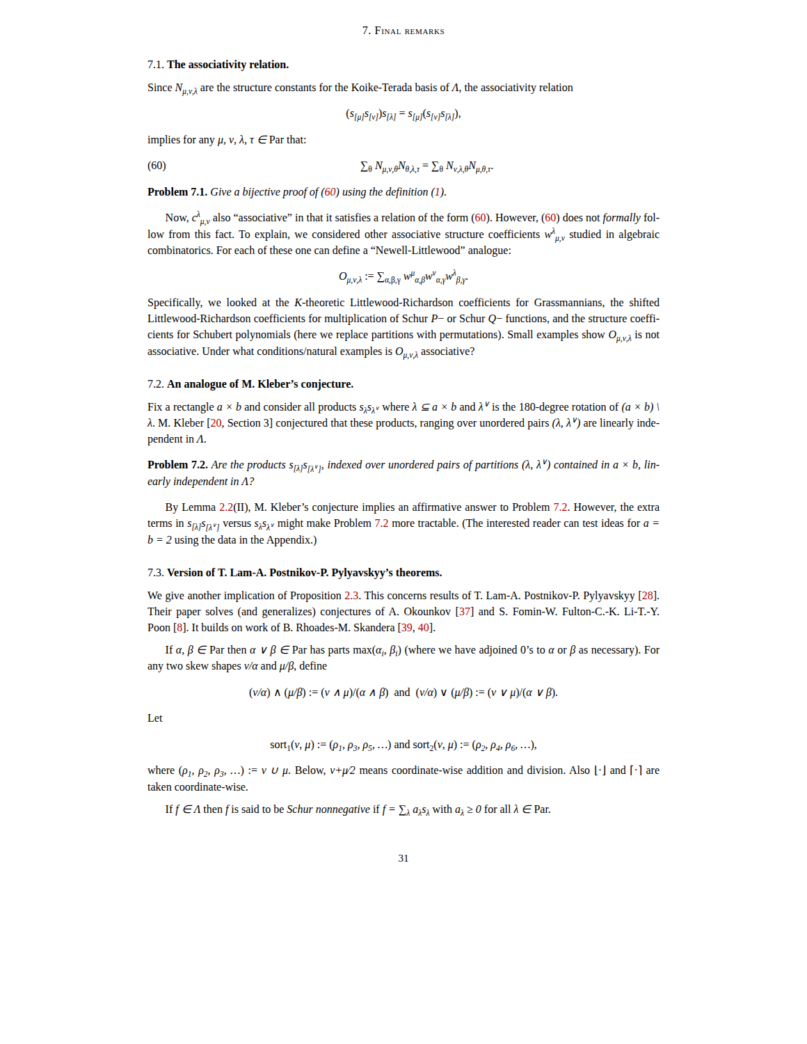7. Final remarks
7.1. The associativity relation.
Since Nμ,ν,λ are the structure constants for the Koike-Terada basis of Λ, the associativity relation
(s[μ]s[ν])s[λ] = s[μ](s[ν]s[λ]),
implies for any μ, ν, λ, τ ∈ Par that:
(60)
∑θ Nμ,ν,θNθ,λ,τ = ∑θ Nν,λ,θNμ,θ,τ.
Problem 7.1. Give a bijective proof of (60) using the definition (1).
Now, cλμ,ν also “associative” in that it satisfies a relation of the form (60). However, (60) does not formally follow from this fact. To explain, we considered other associative structure coefficients wλμ,ν studied in algebraic combinatorics. For each of these one can define a “Newell-Littlewood” analogue:
Oμ,ν,λ := ∑α,β,γ wμα,βwνα,γwλβ,γ.
Specifically, we looked at the K-theoretic Littlewood-Richardson coefficients for Grassmannians, the shifted Littlewood-Richardson coefficients for multiplication of Schur P− or Schur Q− functions, and the structure coefficients for Schubert polynomials (here we replace partitions with permutations). Small examples show Oμ,ν,λ is not associative. Under what conditions/natural examples is Oμ,ν,λ associative?
7.2. An analogue of M. Kleber’s conjecture.
Fix a rectangle a × b and consider all products sλsλ∨ where λ ⊆ a × b and λ∨ is the 180-degree rotation of (a × b) \ λ. M. Kleber [20, Section 3] conjectured that these products, ranging over unordered pairs (λ, λ∨) are linearly independent in Λ.
Problem 7.2. Are the products s[λ]s[λ∨], indexed over unordered pairs of partitions (λ, λ∨) contained in a × b, linearly independent in Λ?
By Lemma 2.2(II), M. Kleber’s conjecture implies an affirmative answer to Problem 7.2. However, the extra terms in s[λ]s[λ∨] versus sλsλ∨ might make Problem 7.2 more tractable. (The interested reader can test ideas for a = b = 2 using the data in the Appendix.)
7.3. Version of T. Lam-A. Postnikov-P. Pylyavskyy’s theorems.
We give another implication of Proposition 2.3. This concerns results of T. Lam-A. Postnikov-P. Pylyavskyy [28]. Their paper solves (and generalizes) conjectures of A. Okounkov [37] and S. Fomin-W. Fulton-C.-K. Li-T.-Y. Poon [8]. It builds on work of B. Rhoades-M. Skandera [39, 40].
If α, β ∈ Par then α ∨ β ∈ Par has parts max(αi, βi) (where we have adjoined 0’s to α or β as necessary). For any two skew shapes ν/α and μ/β, define
(ν/α) ∧ (μ/β) := (ν ∧ μ)/(α ∧ β) and (ν/α) ∨ (μ/β) := (ν ∨ μ)/(α ∨ β).
Let
sort1(ν, μ) := (ρ1, ρ3, ρ5, …) and sort2(ν, μ) := (ρ2, ρ4, ρ6, …),
where (ρ1, ρ2, ρ3, …) := ν ∪ μ. Below, ν+μ⁄2 means coordinate-wise addition and division. Also ⌊·⌋ and ⌈·⌉ are taken coordinate-wise.
If f ∈ Λ then f is said to be Schur nonnegative if f = ∑λ aλsλ with aλ ≥ 0 for all λ ∈ Par.
31